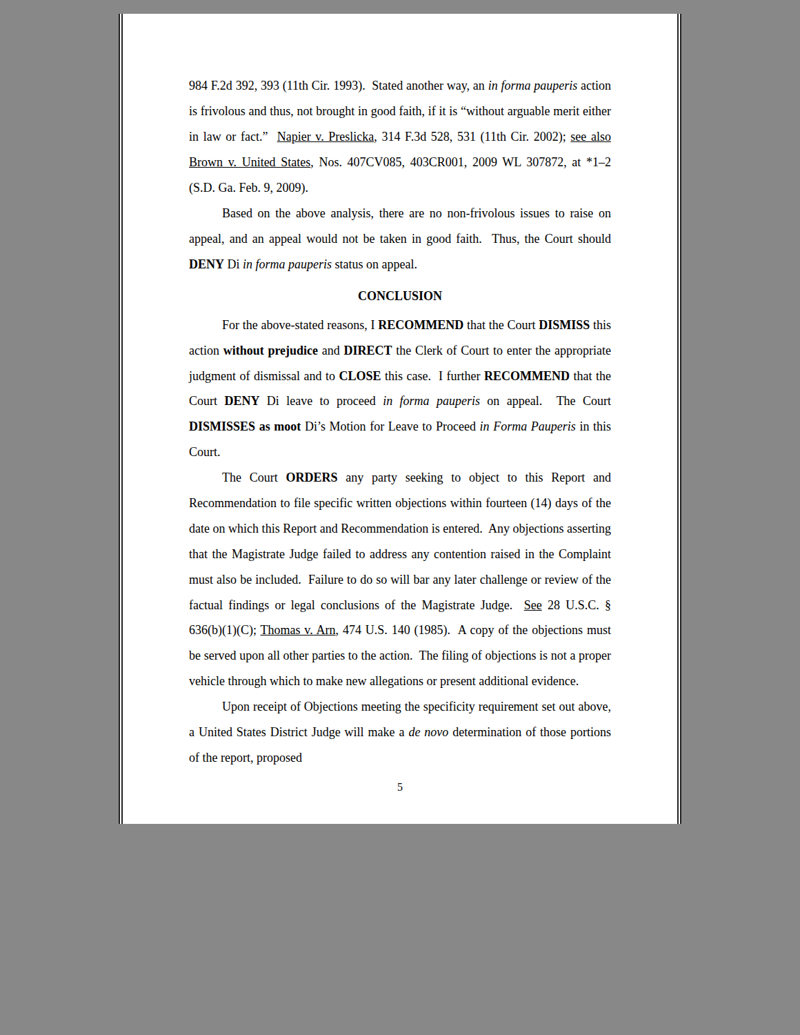984 F.2d 392, 393 (11th Cir. 1993). Stated another way, an in forma pauperis action is frivolous and thus, not brought in good faith, if it is “without arguable merit either in law or fact.” Napier v. Preslicka, 314 F.3d 528, 531 (11th Cir. 2002); see also Brown v. United States, Nos. 407CV085, 403CR001, 2009 WL 307872, at *1–2 (S.D. Ga. Feb. 9, 2009).
Based on the above analysis, there are no non-frivolous issues to raise on appeal, and an appeal would not be taken in good faith. Thus, the Court should DENY Di in forma pauperis status on appeal.
CONCLUSION
For the above-stated reasons, I RECOMMEND that the Court DISMISS this action without prejudice and DIRECT the Clerk of Court to enter the appropriate judgment of dismissal and to CLOSE this case. I further RECOMMEND that the Court DENY Di leave to proceed in forma pauperis on appeal. The Court DISMISSES as moot Di’s Motion for Leave to Proceed in Forma Pauperis in this Court.
The Court ORDERS any party seeking to object to this Report and Recommendation to file specific written objections within fourteen (14) days of the date on which this Report and Recommendation is entered. Any objections asserting that the Magistrate Judge failed to address any contention raised in the Complaint must also be included. Failure to do so will bar any later challenge or review of the factual findings or legal conclusions of the Magistrate Judge. See 28 U.S.C. § 636(b)(1)(C); Thomas v. Arn, 474 U.S. 140 (1985). A copy of the objections must be served upon all other parties to the action. The filing of objections is not a proper vehicle through which to make new allegations or present additional evidence.
Upon receipt of Objections meeting the specificity requirement set out above, a United States District Judge will make a de novo determination of those portions of the report, proposed
5